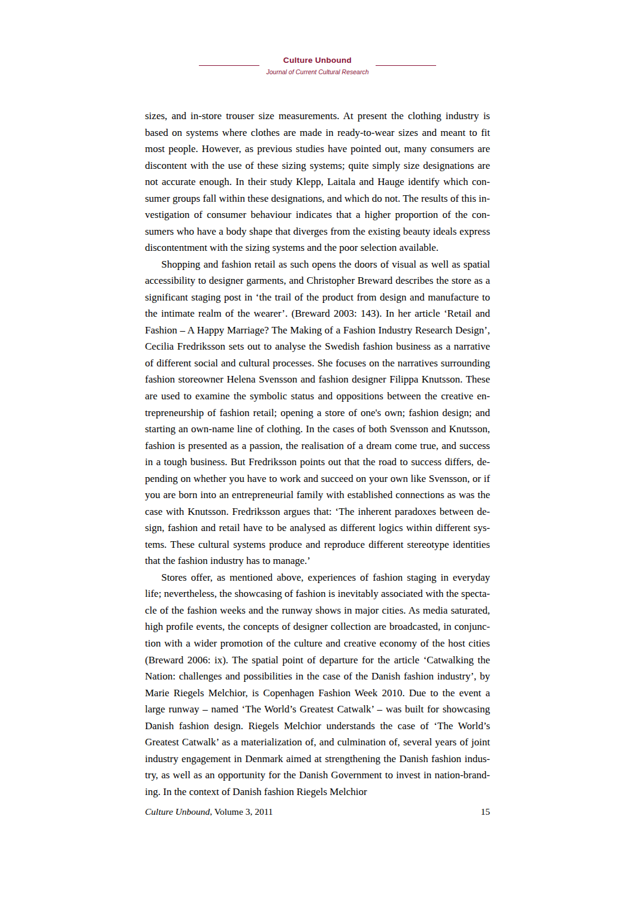Culture Unbound
Journal of Current Cultural Research
sizes, and in-store trouser size measurements. At present the clothing industry is based on systems where clothes are made in ready-to-wear sizes and meant to fit most people. However, as previous studies have pointed out, many consumers are discontent with the use of these sizing systems; quite simply size designations are not accurate enough. In their study Klepp, Laitala and Hauge identify which consumer groups fall within these designations, and which do not. The results of this investigation of consumer behaviour indicates that a higher proportion of the consumers who have a body shape that diverges from the existing beauty ideals express discontentment with the sizing systems and the poor selection available.
Shopping and fashion retail as such opens the doors of visual as well as spatial accessibility to designer garments, and Christopher Breward describes the store as a significant staging post in ‘the trail of the product from design and manufacture to the intimate realm of the wearer’. (Breward 2003: 143). In her article ‘Retail and Fashion – A Happy Marriage? The Making of a Fashion Industry Research Design’, Cecilia Fredriksson sets out to analyse the Swedish fashion business as a narrative of different social and cultural processes. She focuses on the narratives surrounding fashion storeowner Helena Svensson and fashion designer Filippa Knutsson. These are used to examine the symbolic status and oppositions between the creative entrepreneurship of fashion retail; opening a store of one's own; fashion design; and starting an own-name line of clothing. In the cases of both Svensson and Knutsson, fashion is presented as a passion, the realisation of a dream come true, and success in a tough business. But Fredriksson points out that the road to success differs, depending on whether you have to work and succeed on your own like Svensson, or if you are born into an entrepreneurial family with established connections as was the case with Knutsson. Fredriksson argues that: ‘The inherent paradoxes between design, fashion and retail have to be analysed as different logics within different systems. These cultural systems produce and reproduce different stereotype identities that the fashion industry has to manage.’
Stores offer, as mentioned above, experiences of fashion staging in everyday life; nevertheless, the showcasing of fashion is inevitably associated with the spectacle of the fashion weeks and the runway shows in major cities. As media saturated, high profile events, the concepts of designer collection are broadcasted, in conjunction with a wider promotion of the culture and creative economy of the host cities (Breward 2006: ix). The spatial point of departure for the article ‘Catwalking the Nation: challenges and possibilities in the case of the Danish fashion industry’, by Marie Riegels Melchior, is Copenhagen Fashion Week 2010. Due to the event a large runway – named ‘The World’s Greatest Catwalk’ – was built for showcasing Danish fashion design. Riegels Melchior understands the case of ‘The World’s Greatest Catwalk’ as a materialization of, and culmination of, several years of joint industry engagement in Denmark aimed at strengthening the Danish fashion industry, as well as an opportunity for the Danish Government to invest in nation-branding. In the context of Danish fashion Riegels Melchior
Culture Unbound, Volume 3, 2011 15